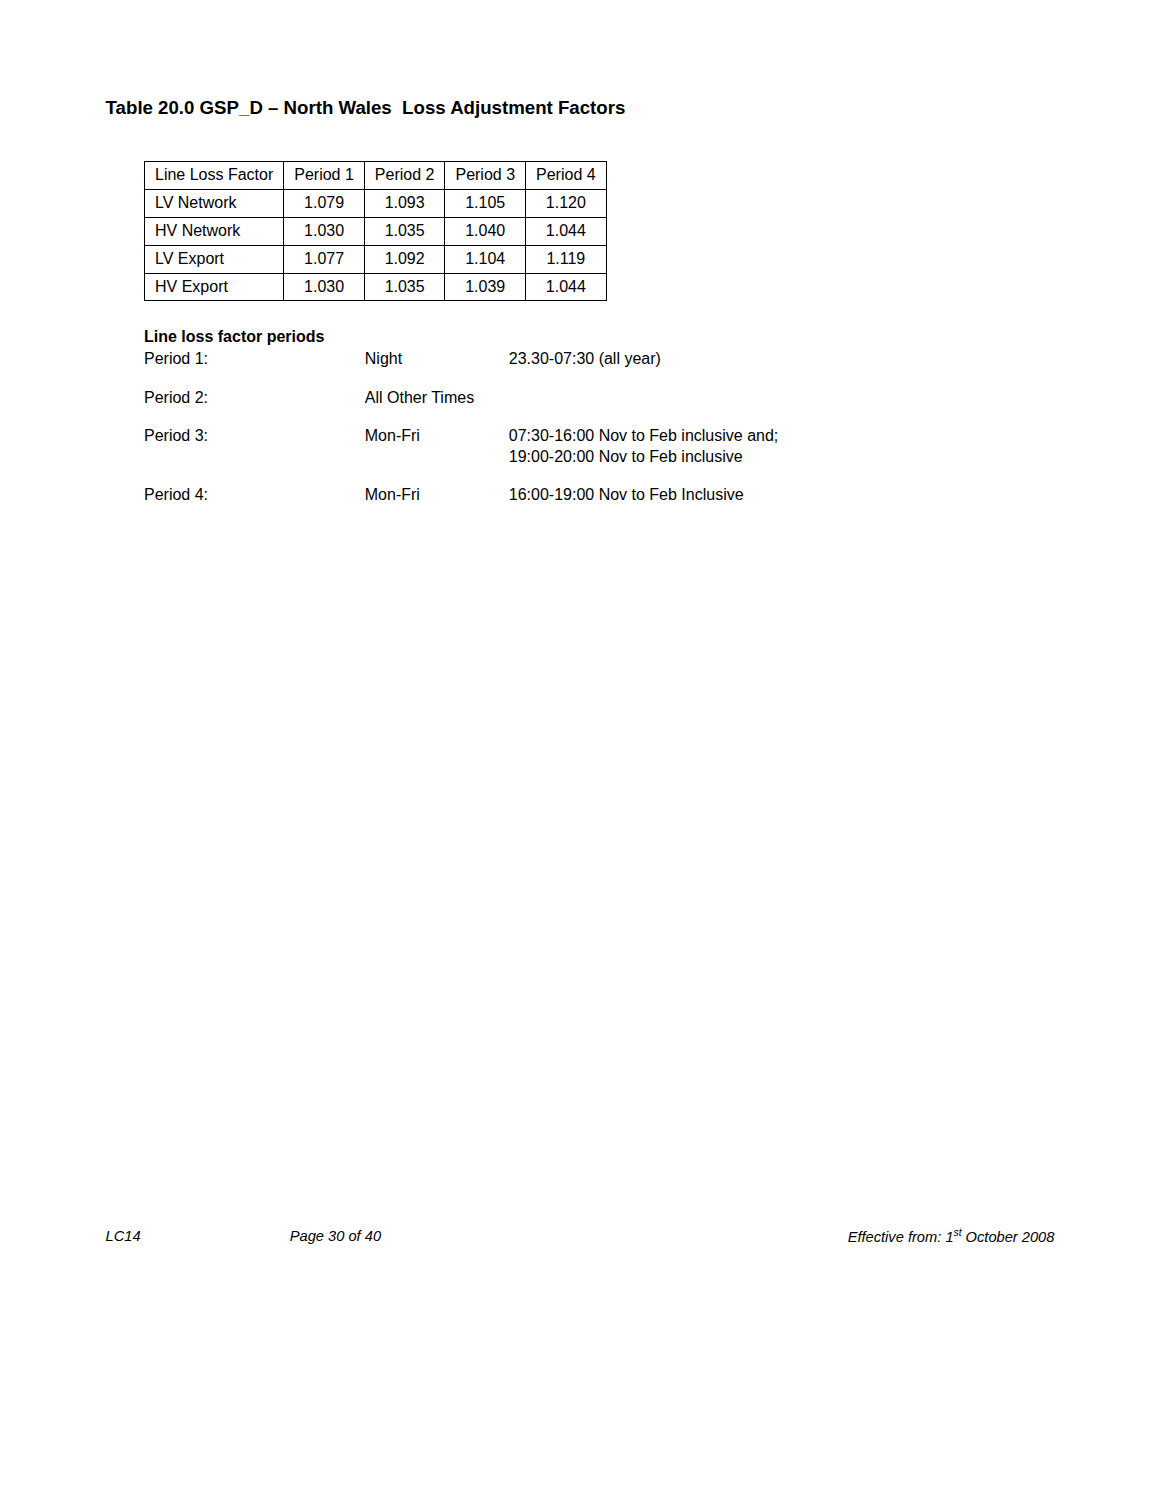Table 20.0 GSP_D – North Wales Loss Adjustment Factors
| Line Loss Factor | Period 1 | Period 2 | Period 3 | Period 4 |
| --- | --- | --- | --- | --- |
| LV Network | 1.079 | 1.093 | 1.105 | 1.120 |
| HV Network | 1.030 | 1.035 | 1.040 | 1.044 |
| LV Export | 1.077 | 1.092 | 1.104 | 1.119 |
| HV Export | 1.030 | 1.035 | 1.039 | 1.044 |
Line loss factor periods
| Period 1: | Night | 23.30-07:30 (all year) |
| Period 2: | All Other Times |
| Period 3: | Mon-Fri | 07:30-16:00 Nov to Feb inclusive and; 19:00-20:00 Nov to Feb inclusive |
| Period 4: | Mon-Fri | 16:00-19:00 Nov to Feb Inclusive |
| LC14 | Page 30 of 40 | Effective from: 1 st October 2008 |